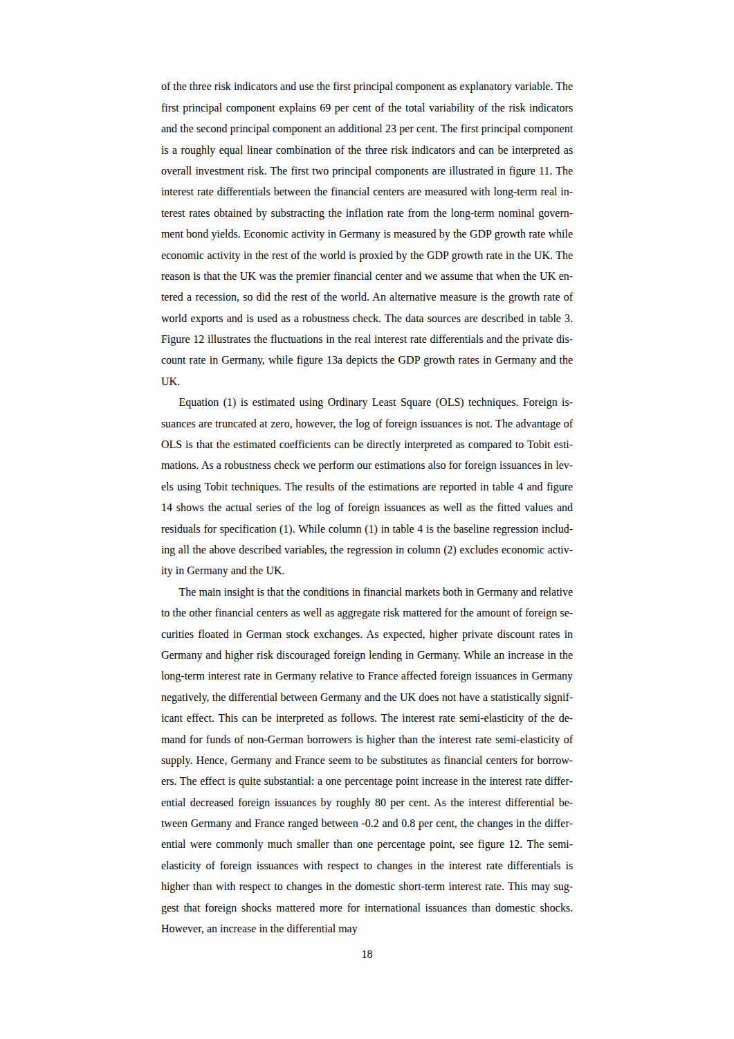of the three risk indicators and use the first principal component as explanatory variable. The first principal component explains 69 per cent of the total variability of the risk indicators and the second principal component an additional 23 per cent. The first principal component is a roughly equal linear combination of the three risk indicators and can be interpreted as overall investment risk. The first two principal components are illustrated in figure 11. The interest rate differentials between the financial centers are measured with long-term real interest rates obtained by substracting the inflation rate from the long-term nominal government bond yields. Economic activity in Germany is measured by the GDP growth rate while economic activity in the rest of the world is proxied by the GDP growth rate in the UK. The reason is that the UK was the premier financial center and we assume that when the UK entered a recession, so did the rest of the world. An alternative measure is the growth rate of world exports and is used as a robustness check. The data sources are described in table 3. Figure 12 illustrates the fluctuations in the real interest rate differentials and the private discount rate in Germany, while figure 13a depicts the GDP growth rates in Germany and the UK.
Equation (1) is estimated using Ordinary Least Square (OLS) techniques. Foreign issuances are truncated at zero, however, the log of foreign issuances is not. The advantage of OLS is that the estimated coefficients can be directly interpreted as compared to Tobit estimations. As a robustness check we perform our estimations also for foreign issuances in levels using Tobit techniques. The results of the estimations are reported in table 4 and figure 14 shows the actual series of the log of foreign issuances as well as the fitted values and residuals for specification (1). While column (1) in table 4 is the baseline regression including all the above described variables, the regression in column (2) excludes economic activity in Germany and the UK.
The main insight is that the conditions in financial markets both in Germany and relative to the other financial centers as well as aggregate risk mattered for the amount of foreign securities floated in German stock exchanges. As expected, higher private discount rates in Germany and higher risk discouraged foreign lending in Germany. While an increase in the long-term interest rate in Germany relative to France affected foreign issuances in Germany negatively, the differential between Germany and the UK does not have a statistically significant effect. This can be interpreted as follows. The interest rate semi-elasticity of the demand for funds of non-German borrowers is higher than the interest rate semi-elasticity of supply. Hence, Germany and France seem to be substitutes as financial centers for borrowers. The effect is quite substantial: a one percentage point increase in the interest rate differential decreased foreign issuances by roughly 80 per cent. As the interest differential between Germany and France ranged between -0.2 and 0.8 per cent, the changes in the differential were commonly much smaller than one percentage point, see figure 12. The semi-elasticity of foreign issuances with respect to changes in the interest rate differentials is higher than with respect to changes in the domestic short-term interest rate. This may suggest that foreign shocks mattered more for international issuances than domestic shocks. However, an increase in the differential may
18